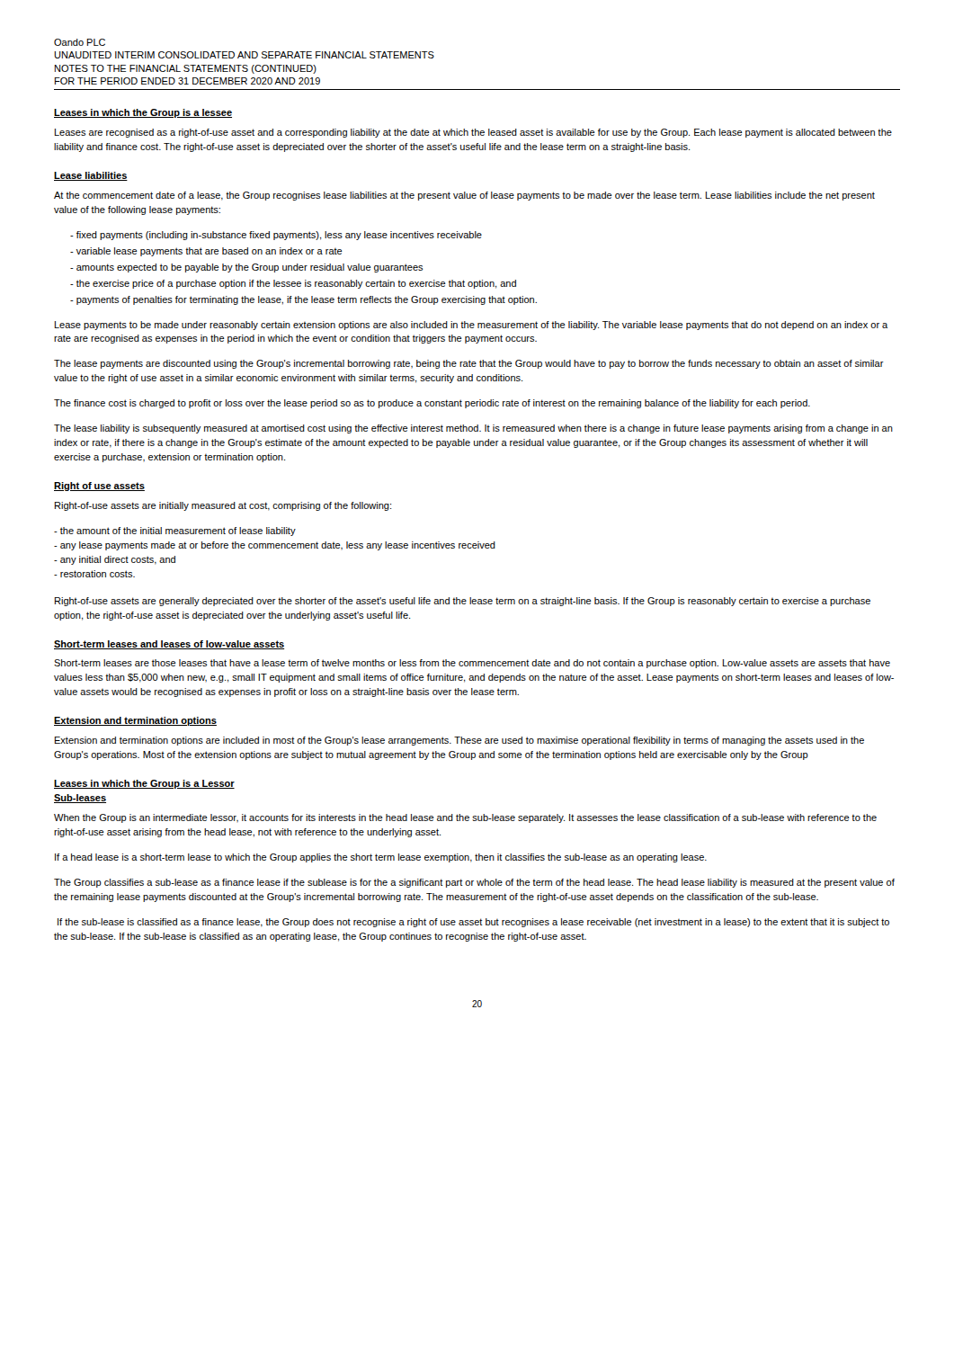Oando PLC
UNAUDITED INTERIM CONSOLIDATED AND SEPARATE FINANCIAL STATEMENTS
NOTES TO THE FINANCIAL STATEMENTS (CONTINUED)
FOR THE PERIOD ENDED 31 DECEMBER 2020 AND 2019
Leases in which the Group is a lessee
Leases are recognised as a right-of-use asset and a corresponding liability at the date at which the leased asset is available for use by the Group. Each lease payment is allocated between the liability and finance cost. The right-of-use asset is depreciated over the shorter of the asset's useful life and the lease term on a straight-line basis.
Lease liabilities
At the commencement date of a lease, the Group recognises lease liabilities at the present value of lease payments to be made over the lease term. Lease liabilities include the net present value of the following lease payments:
fixed payments (including in-substance fixed payments), less any lease incentives receivable
variable lease payments that are based on an index or a rate
amounts expected to be payable by the Group under residual value guarantees
the exercise price of a purchase option if the lessee is reasonably certain to exercise that option, and
payments of penalties for terminating the lease, if the lease term reflects the Group exercising that option.
Lease payments to be made under reasonably certain extension options are also included in the measurement of the liability. The variable lease payments that do not depend on an index or a rate are recognised as expenses in the period in which the event or condition that triggers the payment occurs.
The lease payments are discounted using the Group's incremental borrowing rate, being the rate that the Group would have to pay to borrow the funds necessary to obtain an asset of similar value to the right of use asset in a similar economic environment with similar terms, security and conditions.
The finance cost is charged to profit or loss over the lease period so as to produce a constant periodic rate of interest on the remaining balance of the liability for each period.
The lease liability is subsequently measured at amortised cost using the effective interest method. It is remeasured when there is a change in future lease payments arising from a change in an index or rate, if there is a change in the Group's estimate of the amount expected to be payable under a residual value guarantee, or if the Group changes its assessment of whether it will exercise a purchase, extension or termination option.
Right of use assets
Right-of-use assets are initially measured at cost, comprising of the following:
- the amount of the initial measurement of lease liability
- any lease payments made at or before the commencement date, less any lease incentives received
- any initial direct costs, and
- restoration costs.
Right-of-use assets are generally depreciated over the shorter of the asset's useful life and the lease term on a straight-line basis. If the Group is reasonably certain to exercise a purchase option, the right-of-use asset is depreciated over the underlying asset's useful life.
Short-term leases and leases of low-value assets
Short-term leases are those leases that have a lease term of twelve months or less from the commencement date and do not contain a purchase option. Low-value assets are assets that have values less than $5,000 when new, e.g., small IT equipment and small items of office furniture, and depends on the nature of the asset. Lease payments on short-term leases and leases of low-value assets would be recognised as expenses in profit or loss on a straight-line basis over the lease term.
Extension and termination options
Extension and termination options are included in most of the Group's lease arrangements. These are used to maximise operational flexibility in terms of managing the assets used in the Group's operations. Most of the extension options are subject to mutual agreement by the Group and some of the termination options held are exercisable only by the Group
Leases in which the Group is a Lessor
Sub-leases
When the Group is an intermediate lessor, it accounts for its interests in the head lease and the sub-lease separately. It assesses the lease classification of a sub-lease with reference to the right-of-use asset arising from the head lease, not with reference to the underlying asset.
If a head lease is a short-term lease to which the Group applies the short term lease exemption, then it classifies the sub-lease as an operating lease.
The Group classifies a sub-lease as a finance lease if the sublease is for the a significant part or whole of the term of the head lease. The head lease liability is measured at the present value of the remaining lease payments discounted at the Group's incremental borrowing rate. The measurement of the right-of-use asset depends on the classification of the sub-lease.
If the sub-lease is classified as a finance lease, the Group does not recognise a right of use asset but recognises a lease receivable (net investment in a lease) to the extent that it is subject to the sub-lease. If the sub-lease is classified as an operating lease, the Group continues to recognise the right-of-use asset.
20